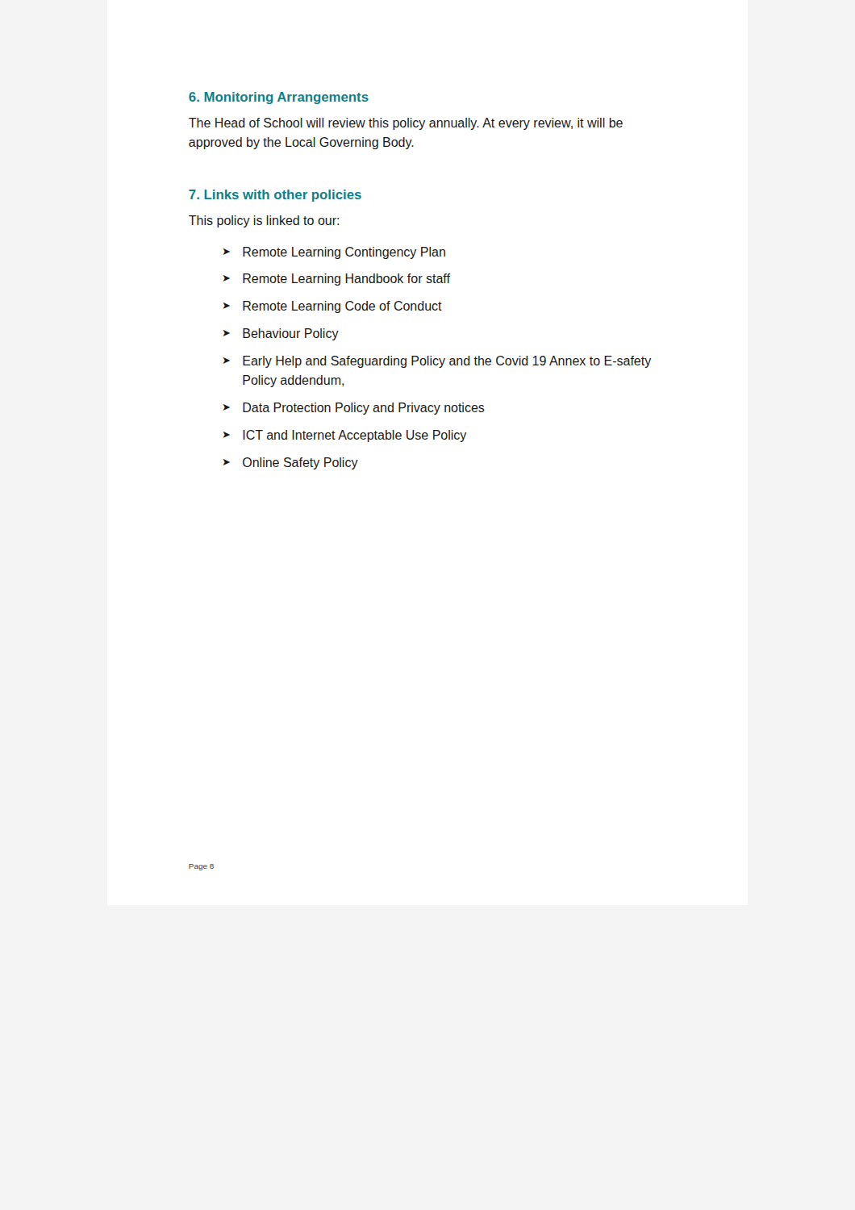6. Monitoring Arrangements
The Head of School will review this policy annually. At every review, it will be approved by the Local Governing Body.
7. Links with other policies
This policy is linked to our:
Remote Learning Contingency Plan
Remote Learning Handbook for staff
Remote Learning Code of Conduct
Behaviour Policy
Early Help and Safeguarding Policy and the Covid 19 Annex to E-safety Policy addendum,
Data Protection Policy and Privacy notices
ICT and Internet Acceptable Use Policy
Online Safety Policy
Page 8